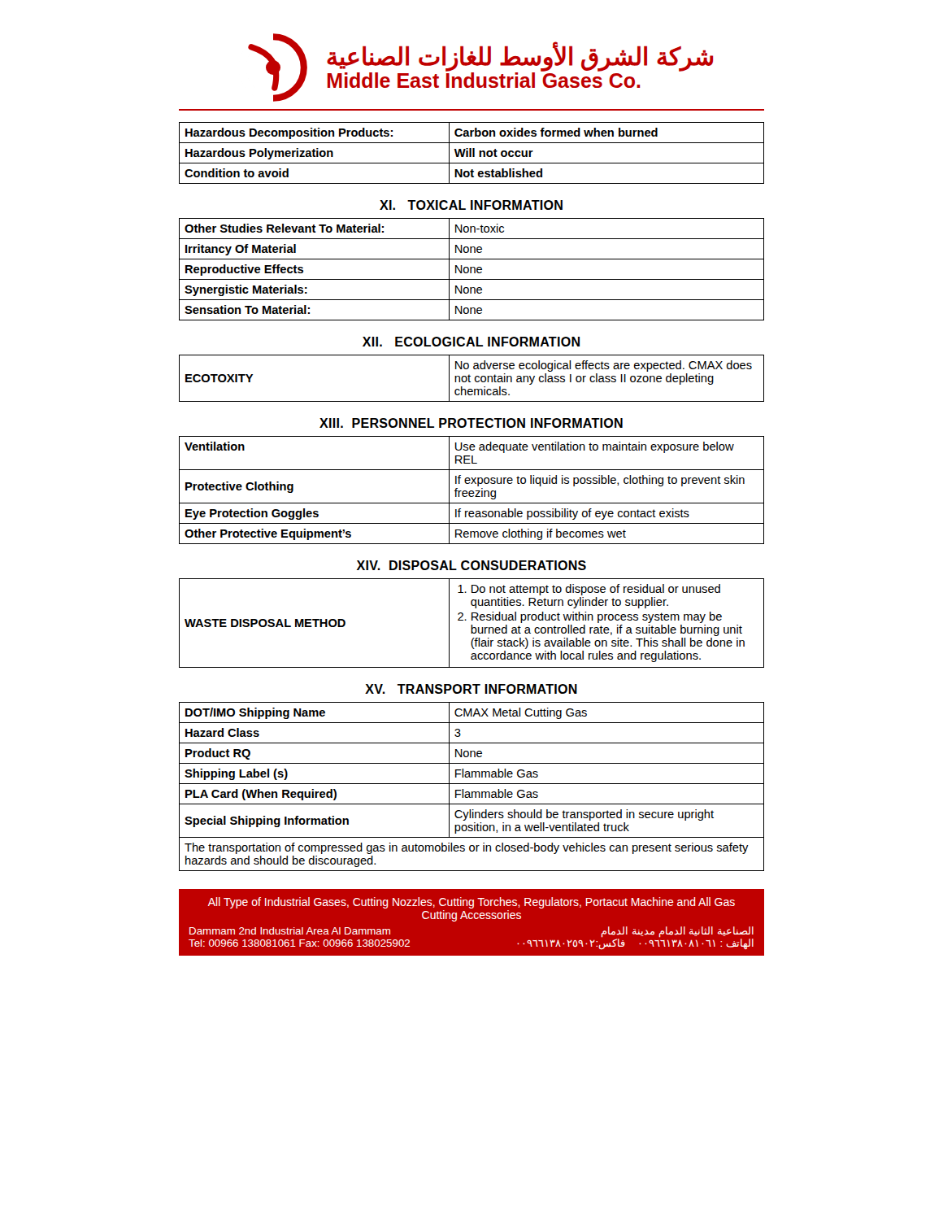شركة الشرق الأوسط للغازات الصناعية
Middle East Industrial Gases Co.
| Hazardous Decomposition Products: | Carbon oxides formed when burned |
| Hazardous Polymerization | Will not occur |
| Condition to avoid | Not established |
XI. TOXICAL INFORMATION
| Other Studies Relevant To Material: | Non-toxic |
| Irritancy Of Material | None |
| Reproductive Effects | None |
| Synergistic Materials: | None |
| Sensation To Material: | None |
XII. ECOLOGICAL INFORMATION
| ECOTOXITY | No adverse ecological effects are expected. CMAX does not contain any class I or class II ozone depleting chemicals. |
XIII. PERSONNEL PROTECTION INFORMATION
| Ventilation | Use adequate ventilation to maintain exposure below REL |
| Protective Clothing | If exposure to liquid is possible, clothing to prevent skin freezing |
| Eye Protection Goggles | If reasonable possibility of eye contact exists |
| Other Protective Equipment’s | Remove clothing if becomes wet |
XIV. DISPOSAL CONSUDERATIONS
| WASTE DISPOSAL METHOD | Do not attempt to dispose of residual or unused quantities. Return cylinder to supplier. Residual product within process system may be burned at a controlled rate, if a suitable burning unit (flair stack) is available on site. This shall be done in accordance with local rules and regulations. |
XV. TRANSPORT INFORMATION
| DOT/IMO Shipping Name | CMAX Metal Cutting Gas |
| Hazard Class | 3 |
| Product RQ | None |
| Shipping Label (s) | Flammable Gas |
| PLA Card (When Required) | Flammable Gas |
| Special Shipping Information | Cylinders should be transported in secure upright position, in a well-ventilated truck |
| The transportation of compressed gas in automobiles or in closed-body vehicles can present serious safety hazards and should be discouraged. |
All Type of Industrial Gases, Cutting Nozzles, Cutting Torches, Regulators, Portacut Machine and All Gas Cutting Accessories
Dammam 2nd Industrial Area Al Dammam
Tel: 00966 138081061 Fax: 00966 138025902
الصناعية الثانية الدمام مدينة الدمام
الهاتف : ٠٠٩٦٦١٣٨٠٨١٠٦١ فاكس:٠٠٩٦٦١٣٨٠٢٥٩٠٢